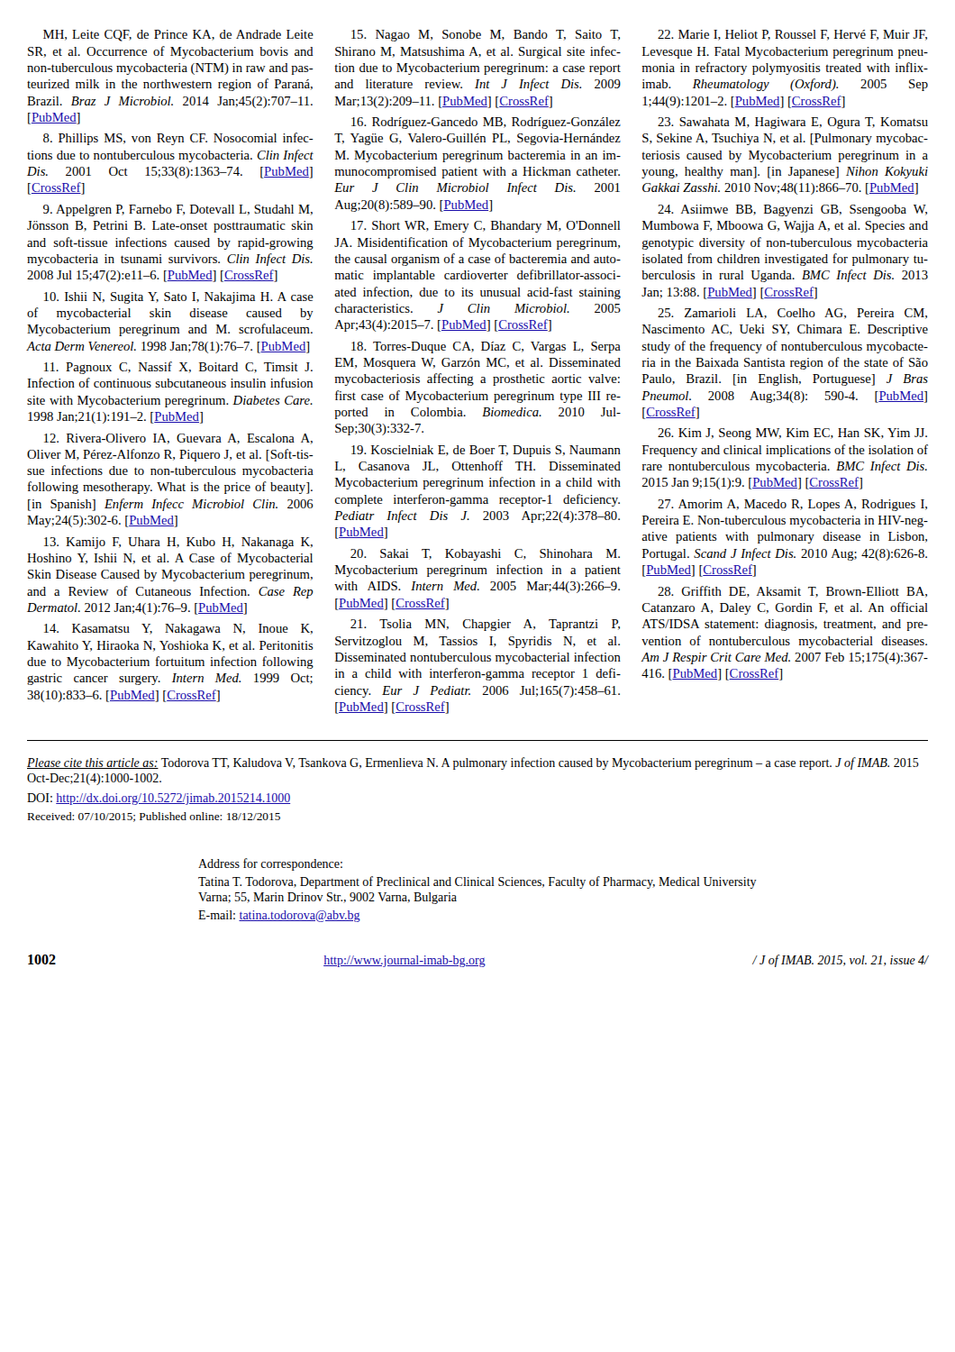MH, Leite CQF, de Prince KA, de Andrade Leite SR, et al. Occurrence of Mycobacterium bovis and non-tuberculous mycobacteria (NTM) in raw and pasteurized milk in the northwestern region of Paraná, Brazil. Braz J Microbiol. 2014 Jan;45(2):707–11. [PubMed]
8. Phillips MS, von Reyn CF. Nosocomial infections due to nontuberculous mycobacteria. Clin Infect Dis. 2001 Oct 15;33(8):1363–74. [PubMed] [CrossRef]
9. Appelgren P, Farnebo F, Dotevall L, Studahl M, Jönsson B, Petrini B. Late-onset posttraumatic skin and soft-tissue infections caused by rapid-growing mycobacteria in tsunami survivors. Clin Infect Dis. 2008 Jul 15;47(2):e11–6. [PubMed] [CrossRef]
10. Ishii N, Sugita Y, Sato I, Nakajima H. A case of mycobacterial skin disease caused by Mycobacterium peregrinum and M. scrofulaceum. Acta Derm Venereol. 1998 Jan;78(1):76–7. [PubMed]
11. Pagnoux C, Nassif X, Boitard C, Timsit J. Infection of continuous subcutaneous insulin infusion site with Mycobacterium peregrinum. Diabetes Care. 1998 Jan;21(1):191–2. [PubMed]
12. Rivera-Olivero IA, Guevara A, Escalona A, Oliver M, Pérez-Alfonzo R, Piquero J, et al. [Soft-tissue infections due to non-tuberculous mycobacteria following mesotherapy. What is the price of beauty]. [in Spanish] Enferm Infecc Microbiol Clin. 2006 May;24(5):302-6. [PubMed]
13. Kamijo F, Uhara H, Kubo H, Nakanaga K, Hoshino Y, Ishii N, et al. A Case of Mycobacterial Skin Disease Caused by Mycobacterium peregrinum, and a Review of Cutaneous Infection. Case Rep Dermatol. 2012 Jan;4(1):76–9. [PubMed]
14. Kasamatsu Y, Nakagawa N, Inoue K, Kawahito Y, Hiraoka N, Yoshioka K, et al. Peritonitis due to Mycobacterium fortuitum infection following gastric cancer surgery. Intern Med. 1999 Oct; 38(10):833–6. [PubMed] [CrossRef]
15. Nagao M, Sonobe M, Bando T, Saito T, Shirano M, Matsushima A, et al. Surgical site infection due to Mycobacterium peregrinum: a case report and literature review. Int J Infect Dis. 2009 Mar;13(2):209–11. [PubMed] [CrossRef]
16. Rodríguez-Gancedo MB, Rodríguez-González T, Yagüe G, Valero-Guillén PL, Segovia-Hernández M. Mycobacterium peregrinum bacteremia in an immunocompromised patient with a Hickman catheter. Eur J Clin Microbiol Infect Dis. 2001 Aug;20(8):589–90. [PubMed]
17. Short WR, Emery C, Bhandary M, O'Donnell JA. Misidentification of Mycobacterium peregrinum, the causal organism of a case of bacteremia and automatic implantable cardioverter defibrillator-associated infection, due to its unusual acid-fast staining characteristics. J Clin Microbiol. 2005 Apr;43(4):2015–7. [PubMed] [CrossRef]
18. Torres-Duque CA, Díaz C, Vargas L, Serpa EM, Mosquera W, Garzón MC, et al. Disseminated mycobacteriosis affecting a prosthetic aortic valve: first case of Mycobacterium peregrinum type III reported in Colombia. Biomedica. 2010 Jul-Sep;30(3):332-7.
19. Koscielniak E, de Boer T, Dupuis S, Naumann L, Casanova JL, Ottenhoff TH. Disseminated Mycobacterium peregrinum infection in a child with complete interferon-gamma receptor-1 deficiency. Pediatr Infect Dis J. 2003 Apr;22(4):378–80. [PubMed]
20. Sakai T, Kobayashi C, Shinohara M. Mycobacterium peregrinum infection in a patient with AIDS. Intern Med. 2005 Mar;44(3):266–9. [PubMed] [CrossRef]
21. Tsolia MN, Chapgier A, Taprantzi P, Servitzoglou M, Tassios I, Spyridis N, et al. Disseminated nontuberculous mycobacterial infection in a child with interferon-gamma receptor 1 deficiency. Eur J Pediatr. 2006 Jul;165(7):458–61. [PubMed] [CrossRef]
22. Marie I, Heliot P, Roussel F, Hervé F, Muir JF, Levesque H. Fatal Mycobacterium peregrinum pneumonia in refractory polymyositis treated with infliximab. Rheumatology (Oxford). 2005 Sep 1;44(9):1201–2. [PubMed] [CrossRef]
23. Sawahata M, Hagiwara E, Ogura T, Komatsu S, Sekine A, Tsuchiya N, et al. [Pulmonary mycobacteriosis caused by Mycobacterium peregrinum in a young, healthy man]. [in Japanese] Nihon Kokyuki Gakkai Zasshi. 2010 Nov;48(11):866–70. [PubMed]
24. Asiimwe BB, Bagyenzi GB, Ssengooba W, Mumbowa F, Mboowa G, Wajja A, et al. Species and genotypic diversity of non-tuberculous mycobacteria isolated from children investigated for pulmonary tuberculosis in rural Uganda. BMC Infect Dis. 2013 Jan; 13:88. [PubMed] [CrossRef]
25. Zamarioli LA, Coelho AG, Pereira CM, Nascimento AC, Ueki SY, Chimara E. Descriptive study of the frequency of nontuberculous mycobacteria in the Baixada Santista region of the state of São Paulo, Brazil. [in English, Portuguese] J Bras Pneumol. 2008 Aug;34(8): 590-4. [PubMed] [CrossRef]
26. Kim J, Seong MW, Kim EC, Han SK, Yim JJ. Frequency and clinical implications of the isolation of rare nontuberculous mycobacteria. BMC Infect Dis. 2015 Jan 9;15(1):9. [PubMed] [CrossRef]
27. Amorim A, Macedo R, Lopes A, Rodrigues I, Pereira E. Non-tuberculous mycobacteria in HIV-negative patients with pulmonary disease in Lisbon, Portugal. Scand J Infect Dis. 2010 Aug; 42(8):626-8. [PubMed] [CrossRef]
28. Griffith DE, Aksamit T, Brown-Elliott BA, Catanzaro A, Daley C, Gordin F, et al. An official ATS/IDSA statement: diagnosis, treatment, and prevention of nontuberculous mycobacterial diseases. Am J Respir Crit Care Med. 2007 Feb 15;175(4):367-416. [PubMed] [CrossRef]
Please cite this article as: Todorova TT, Kaludova V, Tsankova G, Ermenlieva N. A pulmonary infection caused by Mycobacterium peregrinum – a case report. J of IMAB. 2015 Oct-Dec;21(4):1000-1002.
DOI: http://dx.doi.org/10.5272/jimab.2015214.1000
Received: 07/10/2015; Published online: 18/12/2015
Address for correspondence:
Tatina T. Todorova, Department of Preclinical and Clinical Sciences, Faculty of Pharmacy, Medical University Varna; 55, Marin Drinov Str., 9002 Varna, Bulgaria
E-mail: tatina.todorova@abv.bg
1002 http://www.journal-imab-bg.org / J of IMAB. 2015, vol. 21, issue 4/